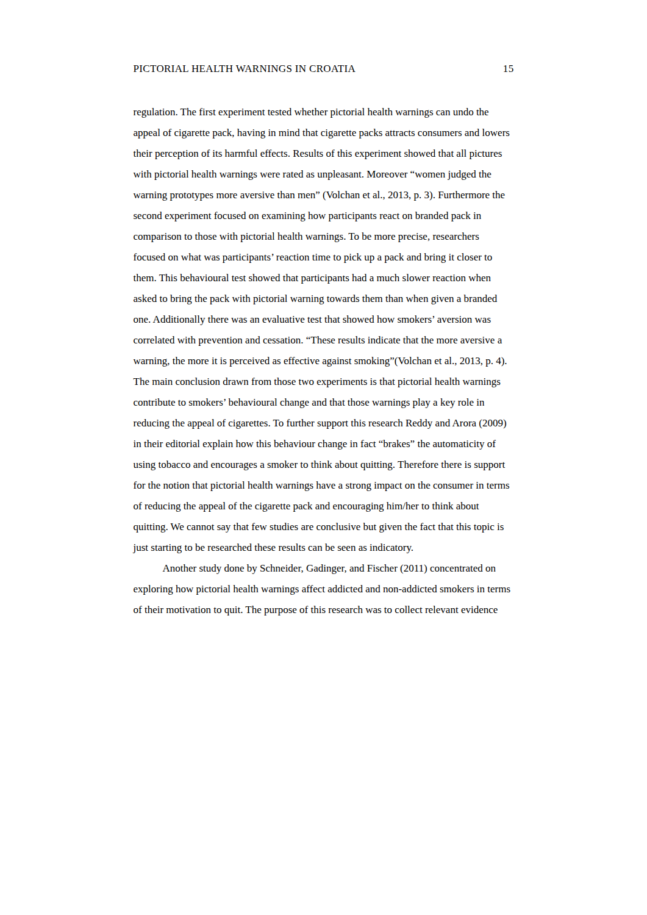Pictorial Health Warnings in Croatia 15
regulation. The first experiment tested whether pictorial health warnings can undo the appeal of cigarette pack, having in mind that cigarette packs attracts consumers and lowers their perception of its harmful effects. Results of this experiment showed that all pictures with pictorial health warnings were rated as unpleasant. Moreover “women judged the warning prototypes more aversive than men” (Volchan et al., 2013, p. 3). Furthermore the second experiment focused on examining how participants react on branded pack in comparison to those with pictorial health warnings. To be more precise, researchers focused on what was participants’ reaction time to pick up a pack and bring it closer to them. This behavioural test showed that participants had a much slower reaction when asked to bring the pack with pictorial warning towards them than when given a branded one. Additionally there was an evaluative test that showed how smokers’ aversion was correlated with prevention and cessation. “These results indicate that the more aversive a warning, the more it is perceived as effective against smoking”(Volchan et al., 2013, p. 4). The main conclusion drawn from those two experiments is that pictorial health warnings contribute to smokers’ behavioural change and that those warnings play a key role in reducing the appeal of cigarettes. To further support this research Reddy and Arora (2009) in their editorial explain how this behaviour change in fact “brakes” the automaticity of using tobacco and encourages a smoker to think about quitting. Therefore there is support for the notion that pictorial health warnings have a strong impact on the consumer in terms of reducing the appeal of the cigarette pack and encouraging him/her to think about quitting. We cannot say that few studies are conclusive but given the fact that this topic is just starting to be researched these results can be seen as indicatory.
Another study done by Schneider, Gadinger, and Fischer (2011) concentrated on exploring how pictorial health warnings affect addicted and non-addicted smokers in terms of their motivation to quit. The purpose of this research was to collect relevant evidence